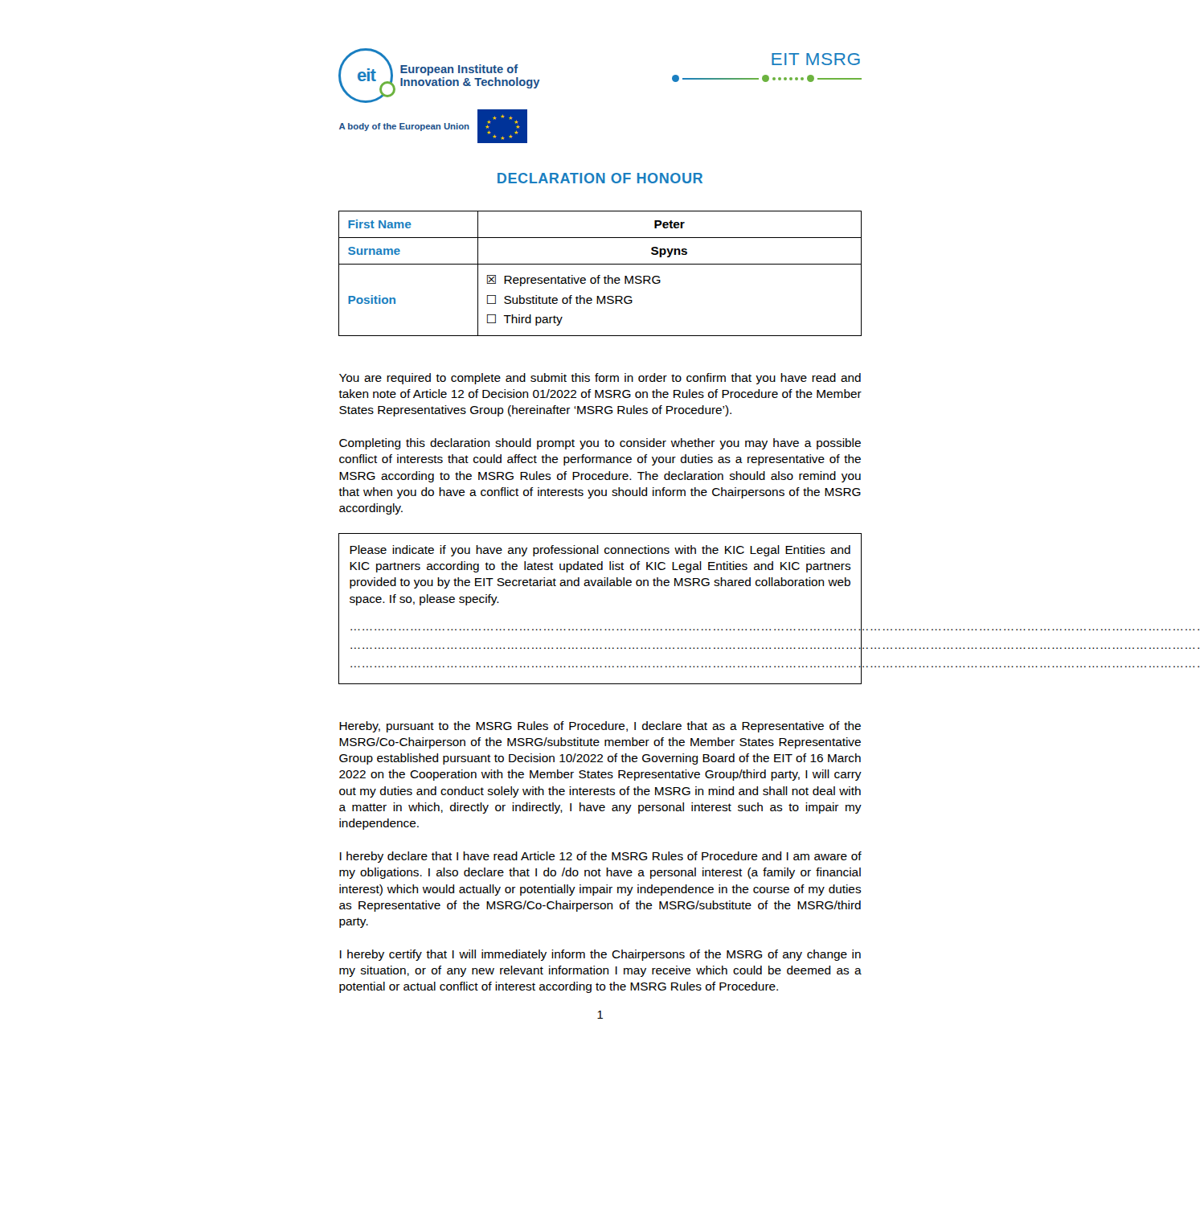European Institute of
Innovation & Technology
A body of the European Union
★ ★ ★ ★ ★ ★ ★ ★ ★ ★ ★ ★
EIT MSRG
DECLARATION OF HONOUR
| First Name | Peter |
| Surname | Spyns |
| Position | ☒ Representative of the MSRG ☐ Substitute of the MSRG ☐ Third party |
You are required to complete and submit this form in order to confirm that you have read and taken note of Article 12 of Decision 01/2022 of MSRG on the Rules of Procedure of the Member States Representatives Group (hereinafter ‘MSRG Rules of Procedure’).
Completing this declaration should prompt you to consider whether you may have a possible conflict of interests that could affect the performance of your duties as a representative of the MSRG according to the MSRG Rules of Procedure. The declaration should also remind you that when you do have a conflict of interests you should inform the Chairpersons of the MSRG accordingly.
Please indicate if you have any professional connections with the KIC Legal Entities and KIC partners according to the latest updated list of KIC Legal Entities and KIC partners provided to you by the EIT Secretariat and available on the MSRG shared collaboration web space. If so, please specify.
……………………………………………………………………………………………………………………………………………………………………………………………………
……………………………………………………………………………………………………………………………………………………………………………………………………
…………………………………………………………………………………………………………………………………………………………………………………………………..
Hereby, pursuant to the MSRG Rules of Procedure, I declare that as a Representative of the MSRG/Co-Chairperson of the MSRG/substitute member of the Member States Representative Group established pursuant to Decision 10/2022 of the Governing Board of the EIT of 16 March 2022 on the Cooperation with the Member States Representative Group/third party, I will carry out my duties and conduct solely with the interests of the MSRG in mind and shall not deal with a matter in which, directly or indirectly, I have any personal interest such as to impair my independence.
I hereby declare that I have read Article 12 of the MSRG Rules of Procedure and I am aware of my obligations. I also declare that I do /do not have a personal interest (a family or financial interest) which would actually or potentially impair my independence in the course of my duties as Representative of the MSRG/Co-Chairperson of the MSRG/substitute of the MSRG/third party.
I hereby certify that I will immediately inform the Chairpersons of the MSRG of any change in my situation, or of any new relevant information I may receive which could be deemed as a potential or actual conflict of interest according to the MSRG Rules of Procedure.
1